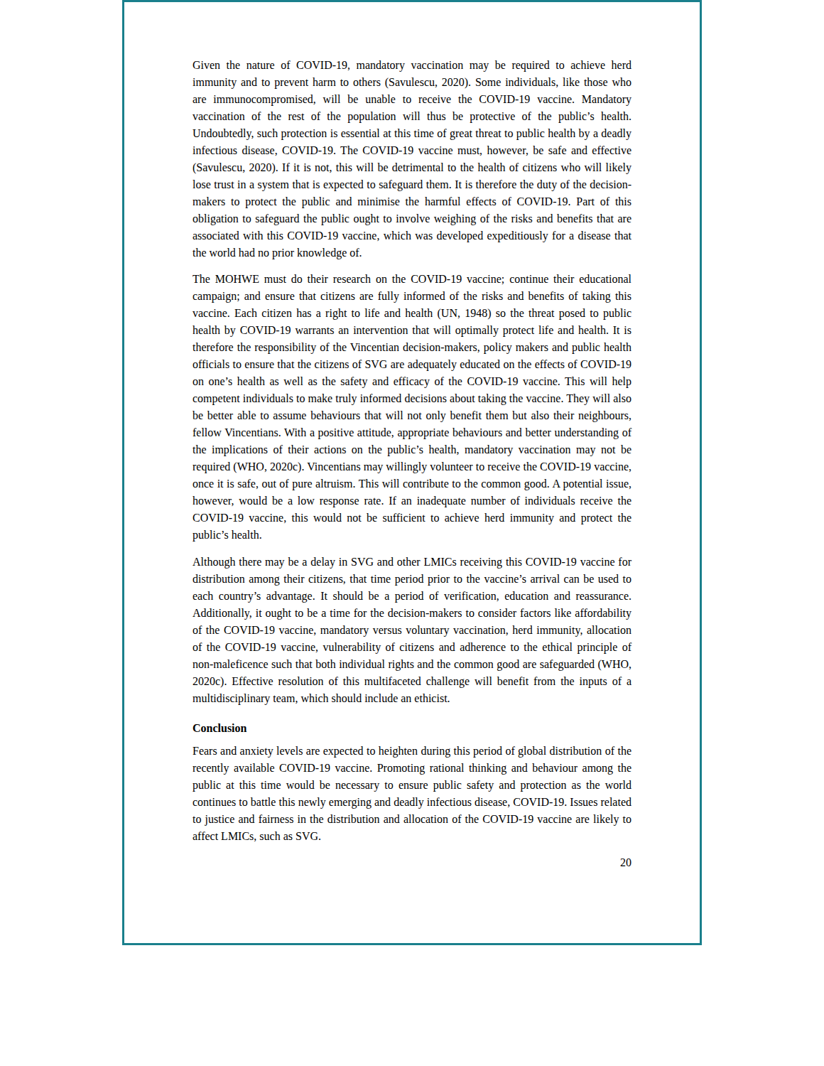Given the nature of COVID-19, mandatory vaccination may be required to achieve herd immunity and to prevent harm to others (Savulescu, 2020). Some individuals, like those who are immunocompromised, will be unable to receive the COVID-19 vaccine. Mandatory vaccination of the rest of the population will thus be protective of the public’s health. Undoubtedly, such protection is essential at this time of great threat to public health by a deadly infectious disease, COVID-19. The COVID-19 vaccine must, however, be safe and effective (Savulescu, 2020). If it is not, this will be detrimental to the health of citizens who will likely lose trust in a system that is expected to safeguard them. It is therefore the duty of the decision-makers to protect the public and minimise the harmful effects of COVID-19. Part of this obligation to safeguard the public ought to involve weighing of the risks and benefits that are associated with this COVID-19 vaccine, which was developed expeditiously for a disease that the world had no prior knowledge of.
The MOHWE must do their research on the COVID-19 vaccine; continue their educational campaign; and ensure that citizens are fully informed of the risks and benefits of taking this vaccine. Each citizen has a right to life and health (UN, 1948) so the threat posed to public health by COVID-19 warrants an intervention that will optimally protect life and health. It is therefore the responsibility of the Vincentian decision-makers, policy makers and public health officials to ensure that the citizens of SVG are adequately educated on the effects of COVID-19 on one’s health as well as the safety and efficacy of the COVID-19 vaccine. This will help competent individuals to make truly informed decisions about taking the vaccine. They will also be better able to assume behaviours that will not only benefit them but also their neighbours, fellow Vincentians. With a positive attitude, appropriate behaviours and better understanding of the implications of their actions on the public’s health, mandatory vaccination may not be required (WHO, 2020c). Vincentians may willingly volunteer to receive the COVID-19 vaccine, once it is safe, out of pure altruism. This will contribute to the common good. A potential issue, however, would be a low response rate. If an inadequate number of individuals receive the COVID-19 vaccine, this would not be sufficient to achieve herd immunity and protect the public’s health.
Although there may be a delay in SVG and other LMICs receiving this COVID-19 vaccine for distribution among their citizens, that time period prior to the vaccine’s arrival can be used to each country’s advantage. It should be a period of verification, education and reassurance. Additionally, it ought to be a time for the decision-makers to consider factors like affordability of the COVID-19 vaccine, mandatory versus voluntary vaccination, herd immunity, allocation of the COVID-19 vaccine, vulnerability of citizens and adherence to the ethical principle of non-maleficence such that both individual rights and the common good are safeguarded (WHO, 2020c). Effective resolution of this multifaceted challenge will benefit from the inputs of a multidisciplinary team, which should include an ethicist.
Conclusion
Fears and anxiety levels are expected to heighten during this period of global distribution of the recently available COVID-19 vaccine. Promoting rational thinking and behaviour among the public at this time would be necessary to ensure public safety and protection as the world continues to battle this newly emerging and deadly infectious disease, COVID-19. Issues related to justice and fairness in the distribution and allocation of the COVID-19 vaccine are likely to affect LMICs, such as SVG.
20